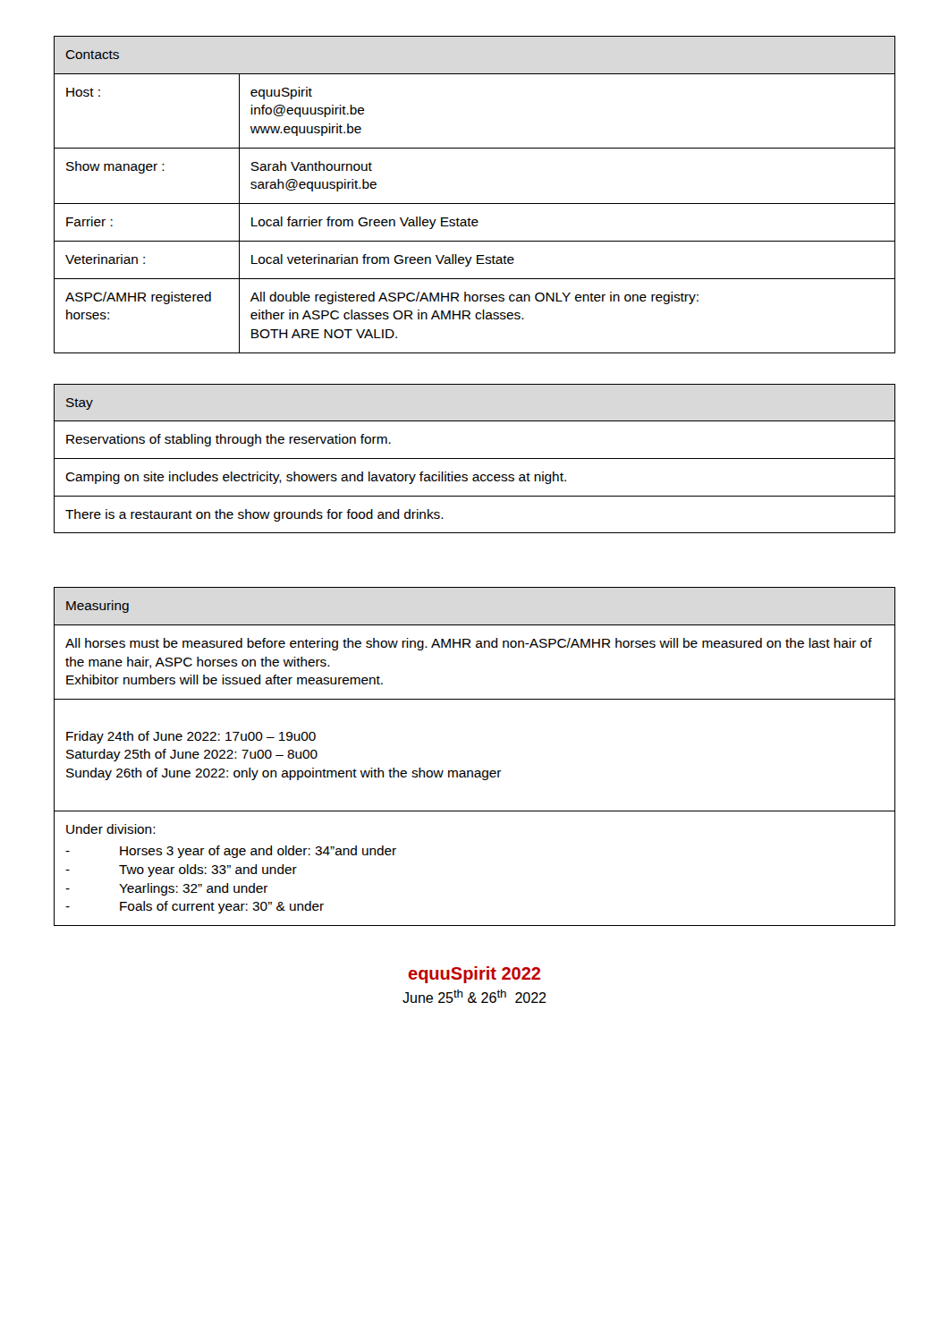| Contacts |
| Host : | equuSpirit info@equuspirit.be www.equuspirit.be |
| Show manager : | Sarah Vanthournout sarah@equuspirit.be |
| Farrier : | Local farrier from Green Valley Estate |
| Veterinarian : | Local veterinarian from Green Valley Estate |
| ASPC/AMHR registered horses: | All double registered ASPC/AMHR horses can ONLY enter in one registry: either in ASPC classes OR in AMHR classes. BOTH ARE NOT VALID. |
| Stay |
| Reservations of stabling through the reservation form. |
| Camping on site includes electricity, showers and lavatory facilities access at night. |
| There is a restaurant on the show grounds for food and drinks. |
| Measuring |
| All horses must be measured before entering the show ring. AMHR and non-ASPC/AMHR horses will be measured on the last hair of the mane hair, ASPC horses on the withers. Exhibitor numbers will be issued after measurement. |
| Friday 24th of June 2022: 17u00 – 19u00 Saturday 25th of June 2022: 7u00 – 8u00 Sunday 26th of June 2022: only on appointment with the show manager |
| Under division: Horses 3 year of age and older: 34”and under Two year olds: 33” and under Yearlings: 32” and under Foals of current year: 30” & under |
equuSpirit 2022
June 25th & 26th 2022